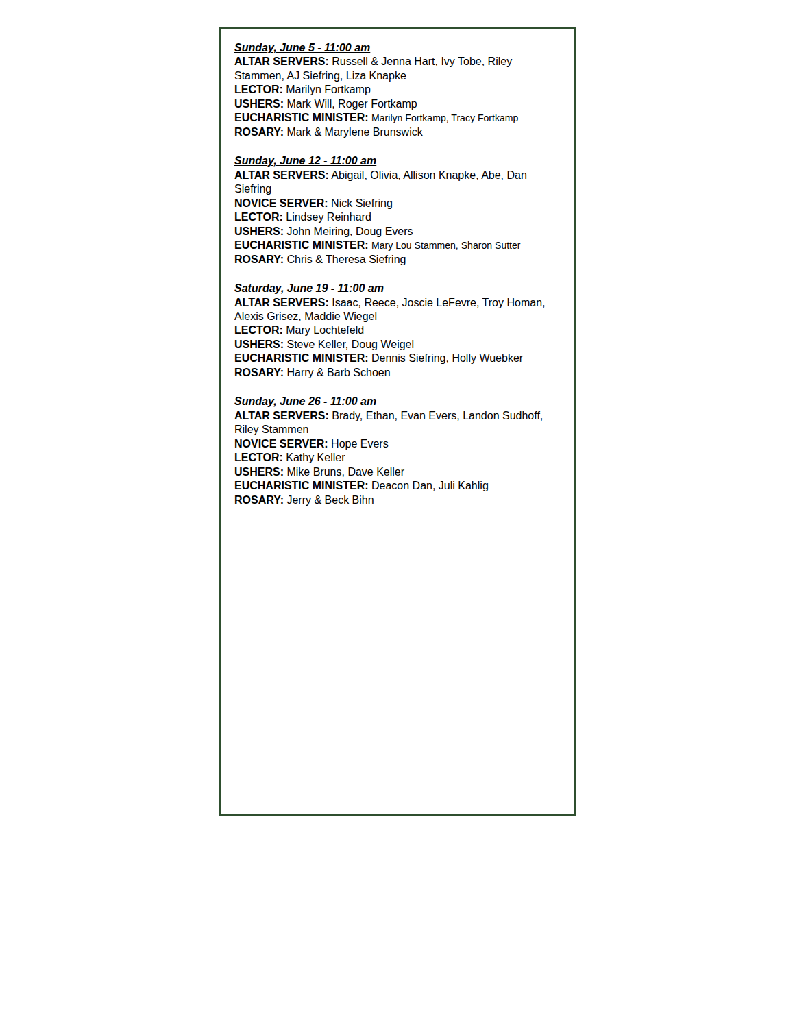Sunday, June 5 - 11:00 am
ALTAR SERVERS: Russell & Jenna Hart, Ivy Tobe, Riley Stammen, AJ Siefring, Liza Knapke
LECTOR: Marilyn Fortkamp
USHERS: Mark Will, Roger Fortkamp
EUCHARISTIC MINISTER: Marilyn Fortkamp, Tracy Fortkamp
ROSARY: Mark & Marylene Brunswick
Sunday, June 12 - 11:00 am
ALTAR SERVERS: Abigail, Olivia, Allison Knapke, Abe, Dan Siefring
NOVICE SERVER: Nick Siefring
LECTOR: Lindsey Reinhard
USHERS: John Meiring, Doug Evers
EUCHARISTIC MINISTER: Mary Lou Stammen, Sharon Sutter
ROSARY: Chris & Theresa Siefring
Saturday, June 19 - 11:00 am
ALTAR SERVERS: Isaac, Reece, Joscie LeFevre, Troy Homan, Alexis Grisez, Maddie Wiegel
LECTOR: Mary Lochtefeld
USHERS: Steve Keller, Doug Weigel
EUCHARISTIC MINISTER: Dennis Siefring, Holly Wuebker
ROSARY: Harry & Barb Schoen
Sunday, June 26 - 11:00 am
ALTAR SERVERS: Brady, Ethan, Evan Evers, Landon Sudhoff, Riley Stammen
NOVICE SERVER: Hope Evers
LECTOR: Kathy Keller
USHERS: Mike Bruns, Dave Keller
EUCHARISTIC MINISTER: Deacon Dan, Juli Kahlig
ROSARY: Jerry & Beck Bihn